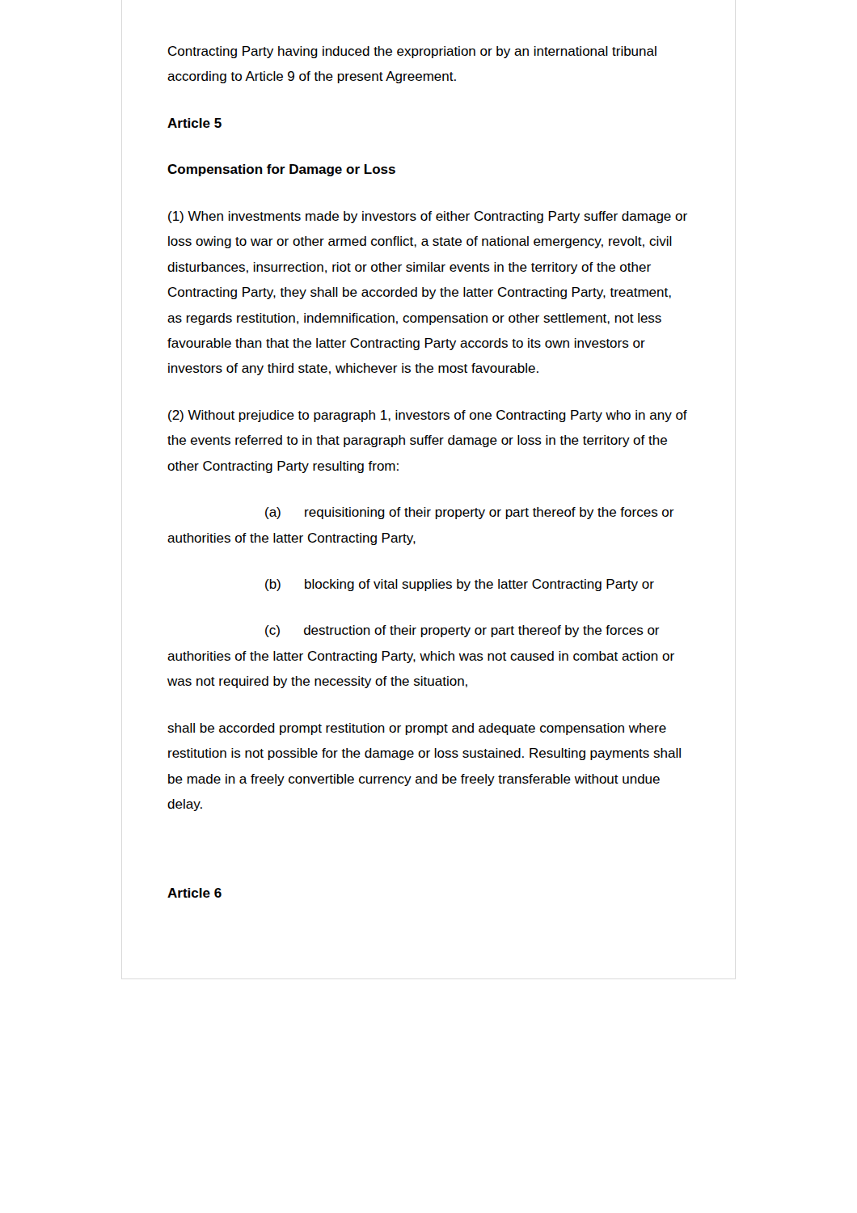Contracting Party having induced the expropriation or by an international tribunal according to Article 9 of the present Agreement.
Article 5
Compensation for Damage or Loss
(1) When investments made by investors of either Contracting Party suffer damage or loss owing to war or other armed conflict, a state of national emergency, revolt, civil disturbances, insurrection, riot or other similar events in the territory of the other Contracting Party, they shall be accorded by the latter Contracting Party, treatment, as regards restitution, indemnification, compensation or other settlement, not less favourable than that the latter Contracting Party accords to its own investors or investors of any third state, whichever is the most favourable.
(2) Without prejudice to paragraph 1, investors of one Contracting Party who in any of the events referred to in that paragraph suffer damage or loss in the territory of the other Contracting Party resulting from:
(a) requisitioning of their property or part thereof by the forces or authorities of the latter Contracting Party,
(b) blocking of vital supplies by the latter Contracting Party or
(c) destruction of their property or part thereof by the forces or authorities of the latter Contracting Party, which was not caused in combat action or was not required by the necessity of the situation,
shall be accorded prompt restitution or prompt and adequate compensation where restitution is not possible for the damage or loss sustained. Resulting payments shall be made in a freely convertible currency and be freely transferable without undue delay.
Article 6